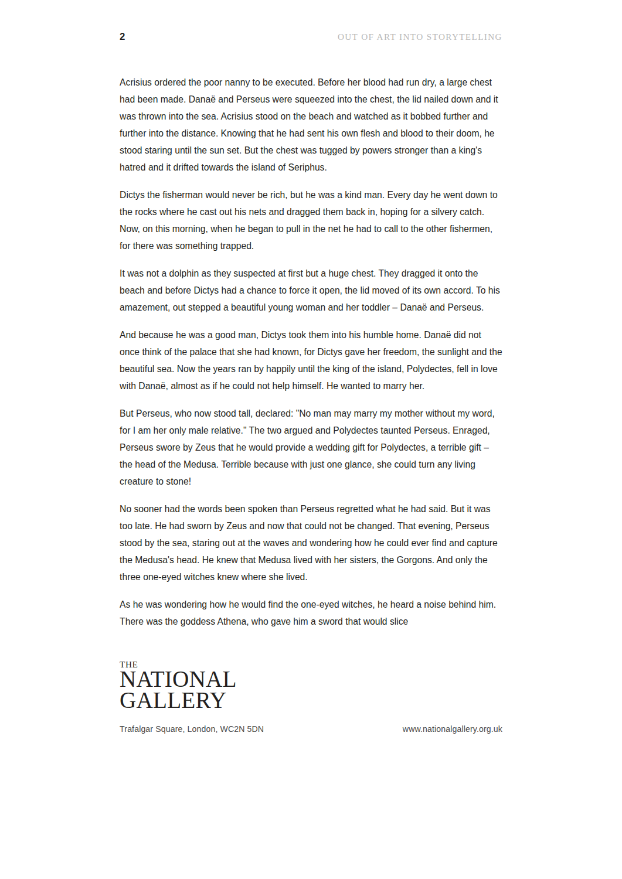2
Out of Art Into Storytelling
Acrisius ordered the poor nanny to be executed. Before her blood had run dry, a large chest had been made. Danaë and Perseus were squeezed into the chest, the lid nailed down and it was thrown into the sea. Acrisius stood on the beach and watched as it bobbed further and further into the distance. Knowing that he had sent his own flesh and blood to their doom, he stood staring until the sun set. But the chest was tugged by powers stronger than a king's hatred and it drifted towards the island of Seriphus.
Dictys the fisherman would never be rich, but he was a kind man. Every day he went down to the rocks where he cast out his nets and dragged them back in, hoping for a silvery catch. Now, on this morning, when he began to pull in the net he had to call to the other fishermen, for there was something trapped.
It was not a dolphin as they suspected at first but a huge chest. They dragged it onto the beach and before Dictys had a chance to force it open, the lid moved of its own accord. To his amazement, out stepped a beautiful young woman and her toddler – Danaë and Perseus.
And because he was a good man, Dictys took them into his humble home. Danaë did not once think of the palace that she had known, for Dictys gave her freedom, the sunlight and the beautiful sea. Now the years ran by happily until the king of the island, Polydectes, fell in love with Danaë, almost as if he could not help himself. He wanted to marry her.
But Perseus, who now stood tall, declared: "No man may marry my mother without my word, for I am her only male relative." The two argued and Polydectes taunted Perseus. Enraged, Perseus swore by Zeus that he would provide a wedding gift for Polydectes, a terrible gift – the head of the Medusa. Terrible because with just one glance, she could turn any living creature to stone!
No sooner had the words been spoken than Perseus regretted what he had said. But it was too late. He had sworn by Zeus and now that could not be changed. That evening, Perseus stood by the sea, staring out at the waves and wondering how he could ever find and capture the Medusa's head. He knew that Medusa lived with her sisters, the Gorgons. And only the three one-eyed witches knew where she lived.
As he was wondering how he would find the one-eyed witches, he heard a noise behind him. There was the goddess Athena, who gave him a sword that would slice
THE NATIONAL GALLERY
Trafalgar Square, London, WC2N 5DN www.nationalgallery.org.uk